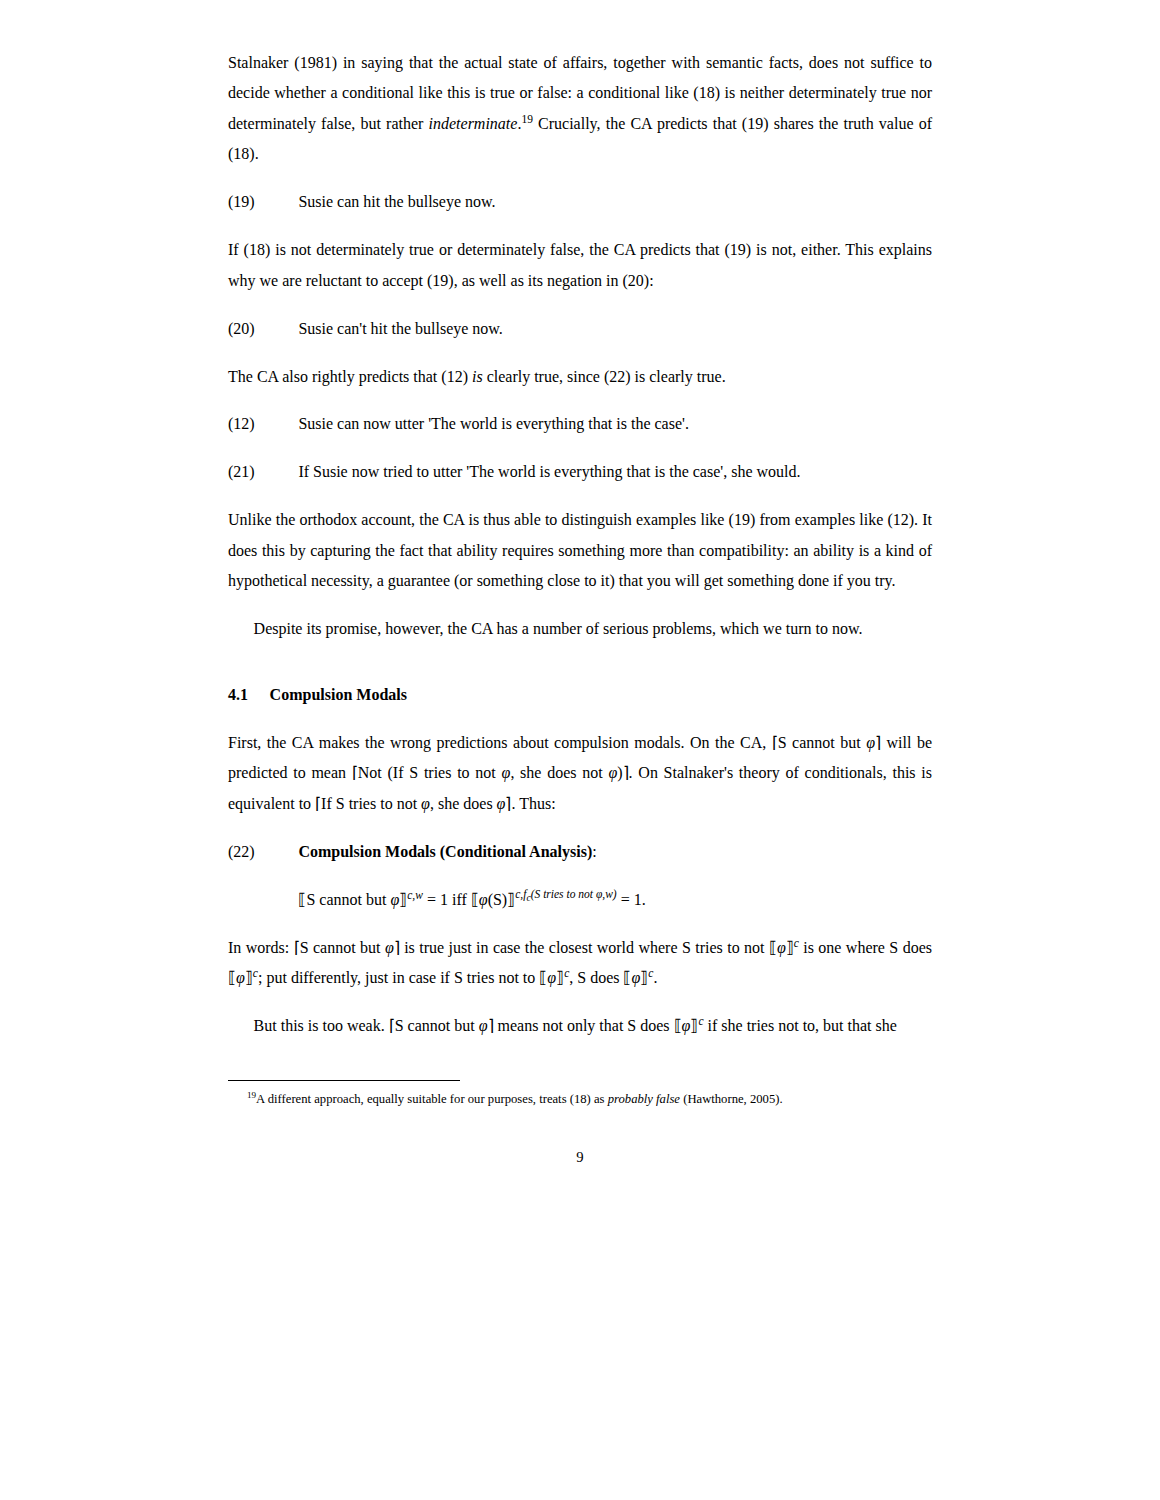Stalnaker (1981) in saying that the actual state of affairs, together with semantic facts, does not suffice to decide whether a conditional like this is true or false: a conditional like (18) is neither determinately true nor determinately false, but rather indeterminate.19 Crucially, the CA predicts that (19) shares the truth value of (18).
(19)
Susie can hit the bullseye now.
If (18) is not determinately true or determinately false, the CA predicts that (19) is not, either. This explains why we are reluctant to accept (19), as well as its negation in (20):
(20)
Susie can't hit the bullseye now.
The CA also rightly predicts that (12) is clearly true, since (22) is clearly true.
(12)
Susie can now utter 'The world is everything that is the case'.
(21)
If Susie now tried to utter 'The world is everything that is the case', she would.
Unlike the orthodox account, the CA is thus able to distinguish examples like (19) from examples like (12). It does this by capturing the fact that ability requires something more than compatibility: an ability is a kind of hypothetical necessity, a guarantee (or something close to it) that you will get something done if you try.
Despite its promise, however, the CA has a number of serious problems, which we turn to now.
4.1 Compulsion Modals
First, the CA makes the wrong predictions about compulsion modals. On the CA, ⌈S cannot but φ⌉ will be predicted to mean ⌈Not (If S tries to not φ, she does not φ)⌉. On Stalnaker's theory of conditionals, this is equivalent to ⌈If S tries to not φ, she does φ⌉. Thus:
(22)
Compulsion Modals (Conditional Analysis):
⟦S cannot but φ⟧c,w = 1 iff ⟦φ(S)⟧c,fc(S tries to not φ,w) = 1.
In words: ⌈S cannot but φ⌉ is true just in case the closest world where S tries to not ⟦φ⟧c is one where S does ⟦φ⟧c; put differently, just in case if S tries not to ⟦φ⟧c, S does ⟦φ⟧c.
But this is too weak. ⌈S cannot but φ⌉ means not only that S does ⟦φ⟧c if she tries not to, but that she
19A different approach, equally suitable for our purposes, treats (18) as probably false (Hawthorne, 2005).
9